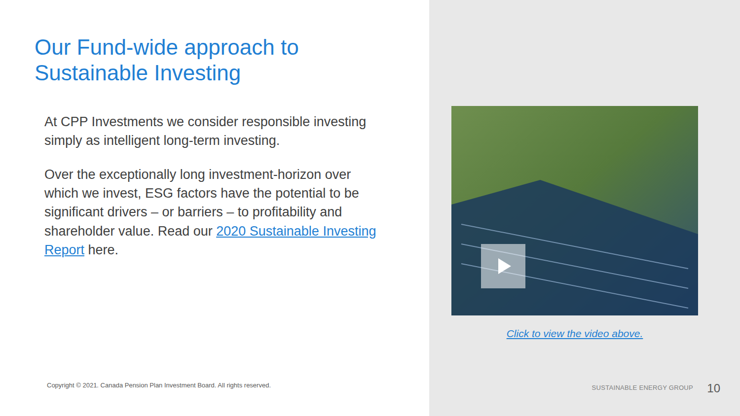Our Fund-wide approach to
Sustainable Investing
At CPP Investments we consider responsible investing simply as intelligent long-term investing.
Over the exceptionally long investment-horizon over which we invest, ESG factors have the potential to be significant drivers – or barriers – to profitability and shareholder value. Read our 2020 Sustainable Investing Report here.
Click to view the video above.
Copyright © 2021. Canada Pension Plan Investment Board. All rights reserved.
SUSTAINABLE ENERGY GROUP
10